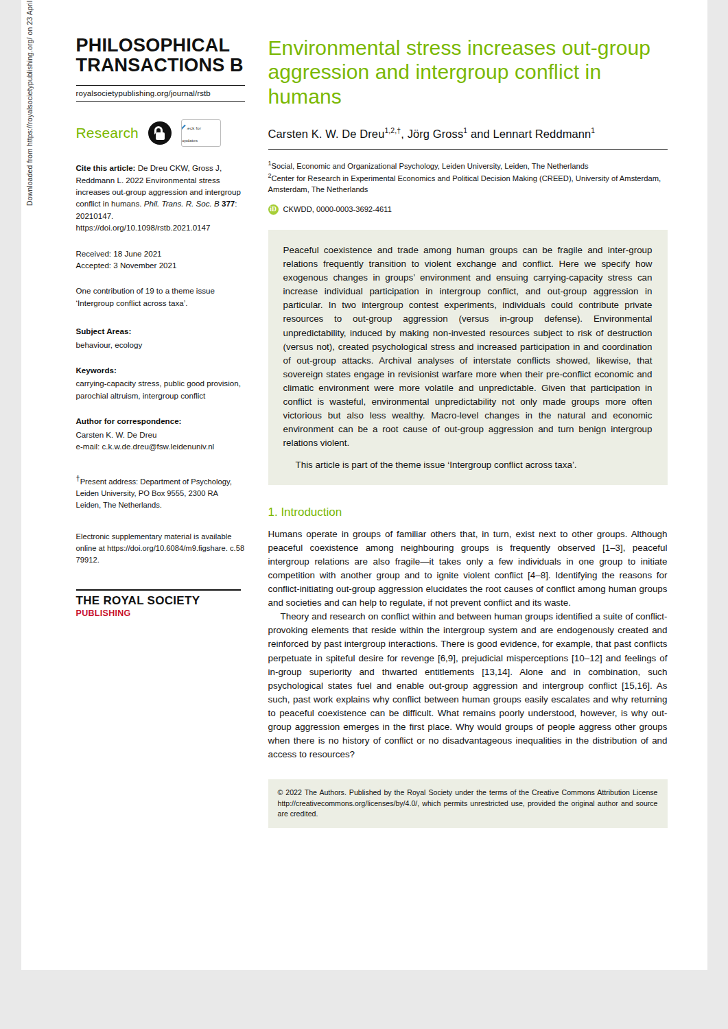Downloaded from https://royalsocietypublishing.org/ on 23 April 2022
PHILOSOPHICALTRANSACTIONS B
royalsocietypublishing.org/journal/rstb
Research Check for
updates
Cite this article: De Dreu CKW, Gross J, Reddmann L. 2022 Environmental stress increases out-group aggression and intergroup conflict in humans. Phil. Trans. R. Soc. B 377: 20210147.
https://doi.org/10.1098/rstb.2021.0147
Received: 18 June 2021
Accepted: 3 November 2021
One contribution of 19 to a theme issue ‘Intergroup conflict across taxa’.
Subject Areas:
behaviour, ecology
Keywords:
carrying-capacity stress, public good provision, parochial altruism, intergroup conflict
Author for correspondence:
Carsten K. W. De Dreu
e-mail: c.k.w.de.dreu@fsw.leidenuniv.nl
†Present address: Department of Psychology, Leiden University, PO Box 9555, 2300 RA Leiden, The Netherlands.
Electronic supplementary material is available online at https://doi.org/10.6084/m9.figshare. c.5879912.
THE ROYAL SOCIETY
PUBLISHING
Environmental stress increases out-group aggression and intergroup conflict in humans
Carsten K. W. De Dreu1,2,†, Jörg Gross1 and Lennart Reddmann1
1Social, Economic and Organizational Psychology, Leiden University, Leiden, The Netherlands
2Center for Research in Experimental Economics and Political Decision Making (CREED), University of Amsterdam, Amsterdam, The Netherlands
iD CKWDD, 0000-0003-3692-4611
Peaceful coexistence and trade among human groups can be fragile and inter-group relations frequently transition to violent exchange and conflict. Here we specify how exogenous changes in groups’ environment and ensuing carrying-capacity stress can increase individual participation in intergroup conflict, and out-group aggression in particular. In two intergroup contest experiments, individuals could contribute private resources to out-group aggression (versus in-group defense). Environmental unpredictability, induced by making non-invested resources subject to risk of destruction (versus not), created psychological stress and increased participation in and coordination of out-group attacks. Archival analyses of interstate conflicts showed, likewise, that sovereign states engage in revisionist warfare more when their pre-conflict economic and climatic environment were more volatile and unpredictable. Given that participation in conflict is wasteful, environmental unpredictability not only made groups more often victorious but also less wealthy. Macro-level changes in the natural and economic environment can be a root cause of out-group aggression and turn benign intergroup relations violent.
This article is part of the theme issue ‘Intergroup conflict across taxa’.
1. Introduction
Humans operate in groups of familiar others that, in turn, exist next to other groups. Although peaceful coexistence among neighbouring groups is frequently observed [1–3], peaceful intergroup relations are also fragile—it takes only a few individuals in one group to initiate competition with another group and to ignite violent conflict [4–8]. Identifying the reasons for conflict-initiating out-group aggression elucidates the root causes of conflict among human groups and societies and can help to regulate, if not prevent conflict and its waste.
Theory and research on conflict within and between human groups identified a suite of conflict-provoking elements that reside within the intergroup system and are endogenously created and reinforced by past intergroup interactions. There is good evidence, for example, that past conflicts perpetuate in spiteful desire for revenge [6,9], prejudicial misperceptions [10–12] and feelings of in-group superiority and thwarted entitlements [13,14]. Alone and in combination, such psychological states fuel and enable out-group aggression and intergroup conflict [15,16]. As such, past work explains why conflict between human groups easily escalates and why returning to peaceful coexistence can be difficult. What remains poorly understood, however, is why out-group aggression emerges in the first place. Why would groups of people aggress other groups when there is no history of conflict or no disadvantageous inequalities in the distribution of and access to resources?
© 2022 The Authors. Published by the Royal Society under the terms of the Creative Commons Attribution License http://creativecommons.org/licenses/by/4.0/, which permits unrestricted use, provided the original author and source are credited.